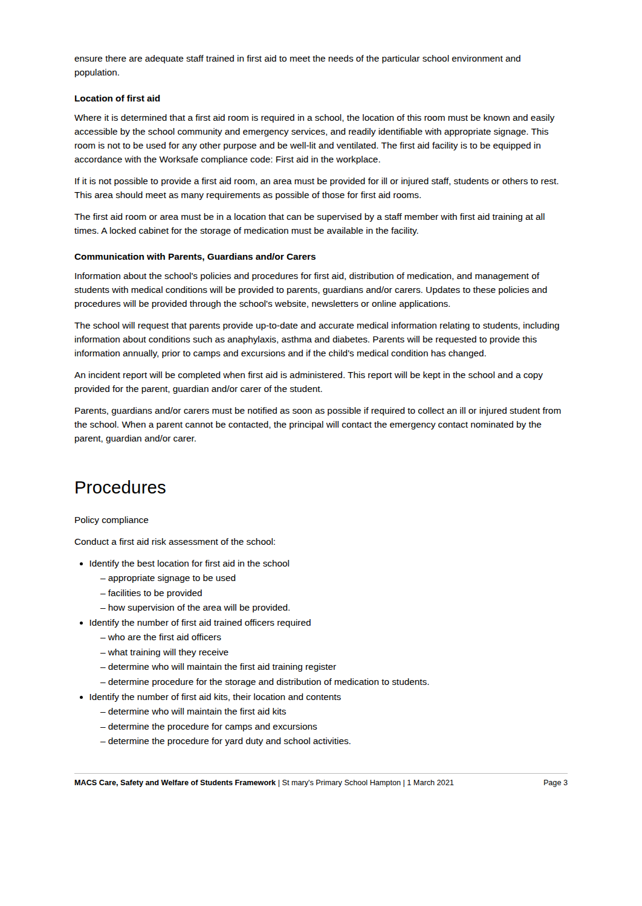ensure there are adequate staff trained in first aid to meet the needs of the particular school environment and population.
Location of first aid
Where it is determined that a first aid room is required in a school, the location of this room must be known and easily accessible by the school community and emergency services, and readily identifiable with appropriate signage. This room is not to be used for any other purpose and be well-lit and ventilated. The first aid facility is to be equipped in accordance with the Worksafe compliance code: First aid in the workplace.
If it is not possible to provide a first aid room, an area must be provided for ill or injured staff, students or others to rest. This area should meet as many requirements as possible of those for first aid rooms.
The first aid room or area must be in a location that can be supervised by a staff member with first aid training at all times. A locked cabinet for the storage of medication must be available in the facility.
Communication with Parents, Guardians and/or Carers
Information about the school's policies and procedures for first aid, distribution of medication, and management of students with medical conditions will be provided to parents, guardians and/or carers. Updates to these policies and procedures will be provided through the school's website, newsletters or online applications.
The school will request that parents provide up-to-date and accurate medical information relating to students, including information about conditions such as anaphylaxis, asthma and diabetes. Parents will be requested to provide this information annually, prior to camps and excursions and if the child's medical condition has changed.
An incident report will be completed when first aid is administered. This report will be kept in the school and a copy provided for the parent, guardian and/or carer of the student.
Parents, guardians and/or carers must be notified as soon as possible if required to collect an ill or injured student from the school. When a parent cannot be contacted, the principal will contact the emergency contact nominated by the parent, guardian and/or carer.
Procedures
Policy compliance
Conduct a first aid risk assessment of the school:
Identify the best location for first aid in the school
appropriate signage to be used
facilities to be provided
how supervision of the area will be provided.
Identify the number of first aid trained officers required
who are the first aid officers
what training will they receive
determine who will maintain the first aid training register
determine procedure for the storage and distribution of medication to students.
Identify the number of first aid kits, their location and contents
determine who will maintain the first aid kits
determine the procedure for camps and excursions
determine the procedure for yard duty and school activities.
MACS Care, Safety and Welfare of Students Framework | St mary's Primary School Hampton | 1 March 2021
Page 3